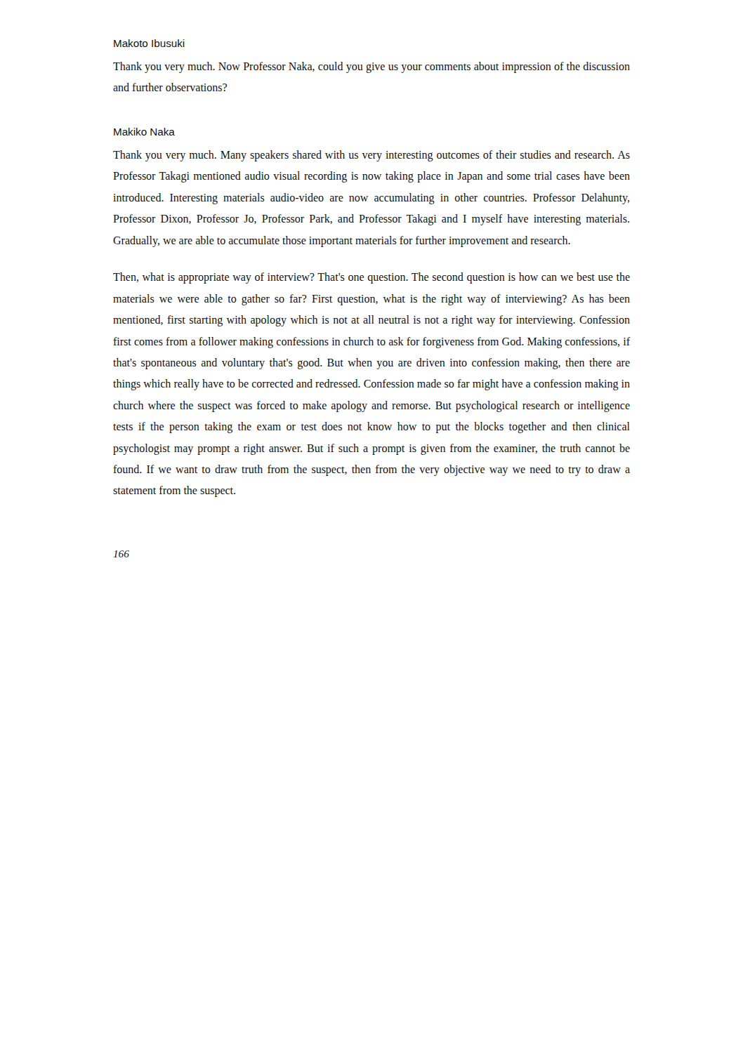Makoto Ibusuki
Thank you very much. Now Professor Naka, could you give us your comments about impression of the discussion and further observations?
Makiko Naka
Thank you very much. Many speakers shared with us very interesting outcomes of their studies and research. As Professor Takagi mentioned audio visual recording is now taking place in Japan and some trial cases have been introduced. Interesting materials audio-video are now accumulating in other countries. Professor Delahunty, Professor Dixon, Professor Jo, Professor Park, and Professor Takagi and I myself have interesting materials. Gradually, we are able to accumulate those important materials for further improvement and research.
Then, what is appropriate way of interview? That's one question. The second question is how can we best use the materials we were able to gather so far? First question, what is the right way of interviewing? As has been mentioned, first starting with apology which is not at all neutral is not a right way for interviewing. Confession first comes from a follower making confessions in church to ask for forgiveness from God. Making confessions, if that's spontaneous and voluntary that's good. But when you are driven into confession making, then there are things which really have to be corrected and redressed. Confession made so far might have a confession making in church where the suspect was forced to make apology and remorse. But psychological research or intelligence tests if the person taking the exam or test does not know how to put the blocks together and then clinical psychologist may prompt a right answer. But if such a prompt is given from the examiner, the truth cannot be found. If we want to draw truth from the suspect, then from the very objective way we need to try to draw a statement from the suspect.
166